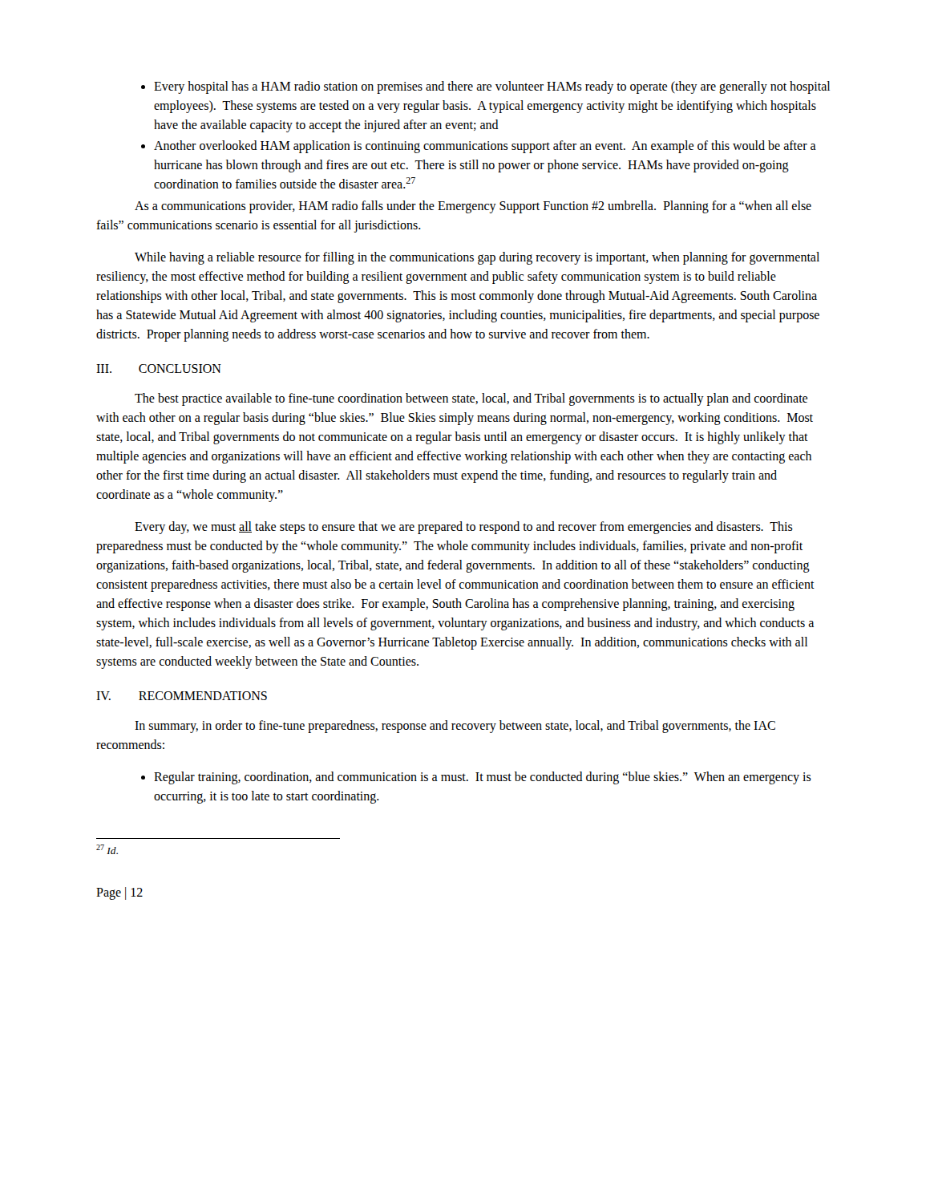Every hospital has a HAM radio station on premises and there are volunteer HAMs ready to operate (they are generally not hospital employees). These systems are tested on a very regular basis. A typical emergency activity might be identifying which hospitals have the available capacity to accept the injured after an event; and
Another overlooked HAM application is continuing communications support after an event. An example of this would be after a hurricane has blown through and fires are out etc. There is still no power or phone service. HAMs have provided on-going coordination to families outside the disaster area.27
As a communications provider, HAM radio falls under the Emergency Support Function #2 umbrella. Planning for a “when all else fails” communications scenario is essential for all jurisdictions.
While having a reliable resource for filling in the communications gap during recovery is important, when planning for governmental resiliency, the most effective method for building a resilient government and public safety communication system is to build reliable relationships with other local, Tribal, and state governments. This is most commonly done through Mutual-Aid Agreements. South Carolina has a Statewide Mutual Aid Agreement with almost 400 signatories, including counties, municipalities, fire departments, and special purpose districts. Proper planning needs to address worst-case scenarios and how to survive and recover from them.
III. CONCLUSION
The best practice available to fine-tune coordination between state, local, and Tribal governments is to actually plan and coordinate with each other on a regular basis during “blue skies.” Blue Skies simply means during normal, non-emergency, working conditions. Most state, local, and Tribal governments do not communicate on a regular basis until an emergency or disaster occurs. It is highly unlikely that multiple agencies and organizations will have an efficient and effective working relationship with each other when they are contacting each other for the first time during an actual disaster. All stakeholders must expend the time, funding, and resources to regularly train and coordinate as a “whole community.”
Every day, we must all take steps to ensure that we are prepared to respond to and recover from emergencies and disasters. This preparedness must be conducted by the “whole community.” The whole community includes individuals, families, private and non-profit organizations, faith-based organizations, local, Tribal, state, and federal governments. In addition to all of these “stakeholders” conducting consistent preparedness activities, there must also be a certain level of communication and coordination between them to ensure an efficient and effective response when a disaster does strike. For example, South Carolina has a comprehensive planning, training, and exercising system, which includes individuals from all levels of government, voluntary organizations, and business and industry, and which conducts a state-level, full-scale exercise, as well as a Governor’s Hurricane Tabletop Exercise annually. In addition, communications checks with all systems are conducted weekly between the State and Counties.
IV. RECOMMENDATIONS
In summary, in order to fine-tune preparedness, response and recovery between state, local, and Tribal governments, the IAC recommends:
Regular training, coordination, and communication is a must. It must be conducted during “blue skies.” When an emergency is occurring, it is too late to start coordinating.
27 Id.
Page | 12